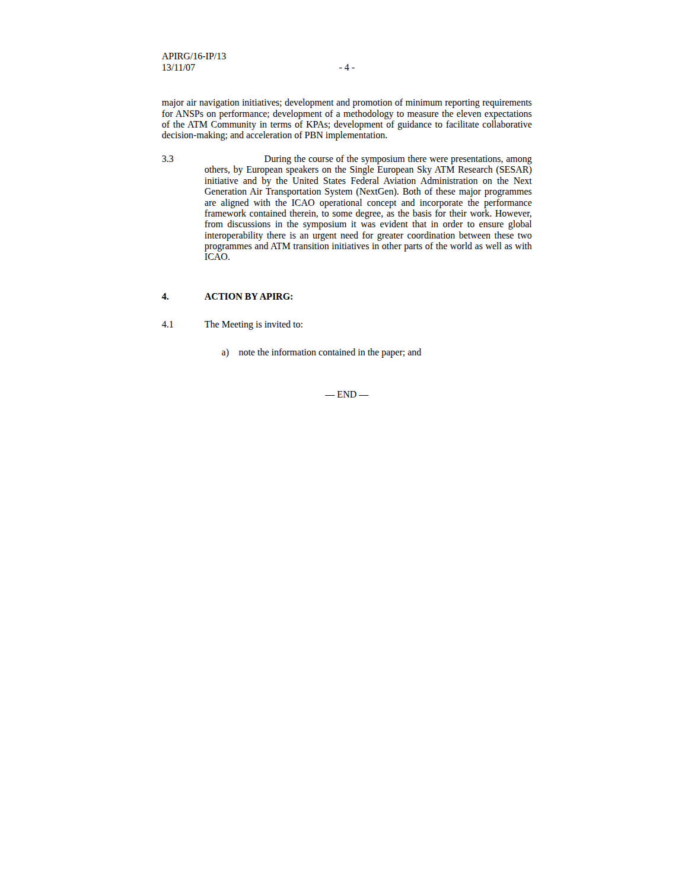APIRG/16-IP/13
13/11/07 - 4 -
major air navigation initiatives; development and promotion of minimum reporting requirements for ANSPs on performance; development of a methodology to measure the eleven expectations of the ATM Community in terms of KPAs; development of guidance to facilitate collaborative decision-making; and acceleration of PBN implementation.
3.3 During the course of the symposium there were presentations, among others, by European speakers on the Single European Sky ATM Research (SESAR) initiative and by the United States Federal Aviation Administration on the Next Generation Air Transportation System (NextGen). Both of these major programmes are aligned with the ICAO operational concept and incorporate the performance framework contained therein, to some degree, as the basis for their work. However, from discussions in the symposium it was evident that in order to ensure global interoperability there is an urgent need for greater coordination between these two programmes and ATM transition initiatives in other parts of the world as well as with ICAO.
4. ACTION BY APIRG:
4.1 The Meeting is invited to:
a) note the information contained in the paper; and
— END —